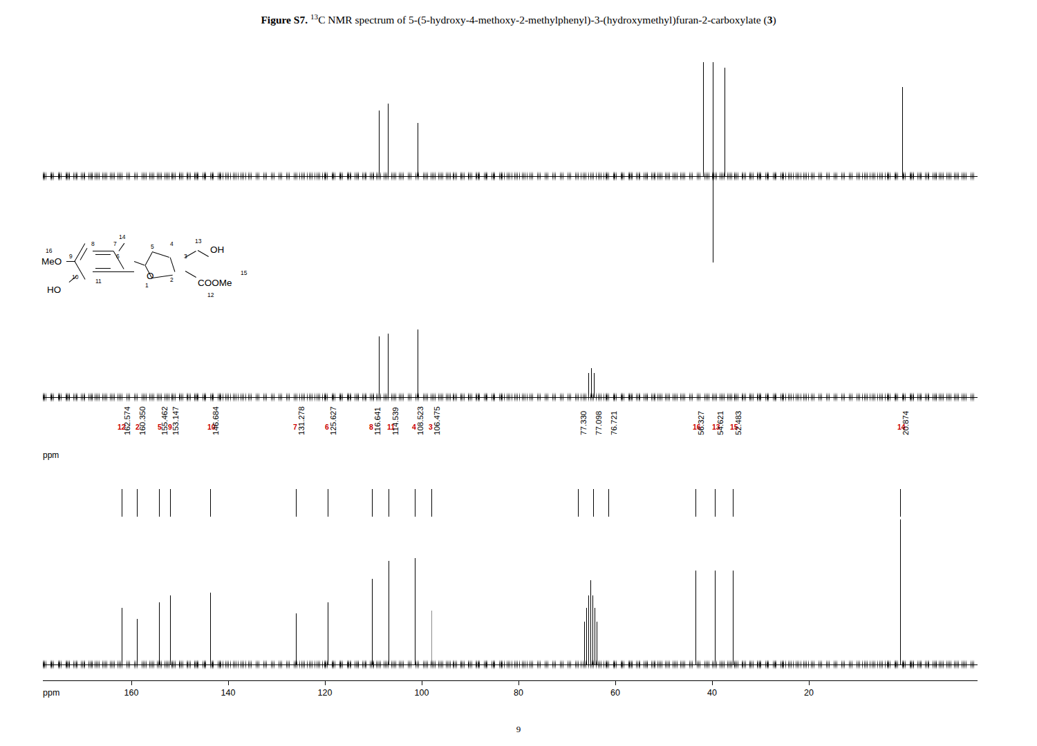Figure S7. 13C NMR spectrum of 5-(5-hydroxy-4-methoxy-2-methylphenyl)-3-(hydroxymethyl)furan-2-carboxylate (3)
MeO
16
9
HO
10
11
8
7
6
14
O
1
5
4
3
2
OH
13
COOMe
12
15
ppm
12
2
5
9
10
7
6
8
11
4
3
16
13
15
14
162.574
160.350
155.462
153.147
146.684
131.278
125.627
116.641
114.539
108.523
106.475
77.330
77.098
76.721
56.327
54.621
52.483
20.874
ppm
160
140
120
100
80
60
40
20
9